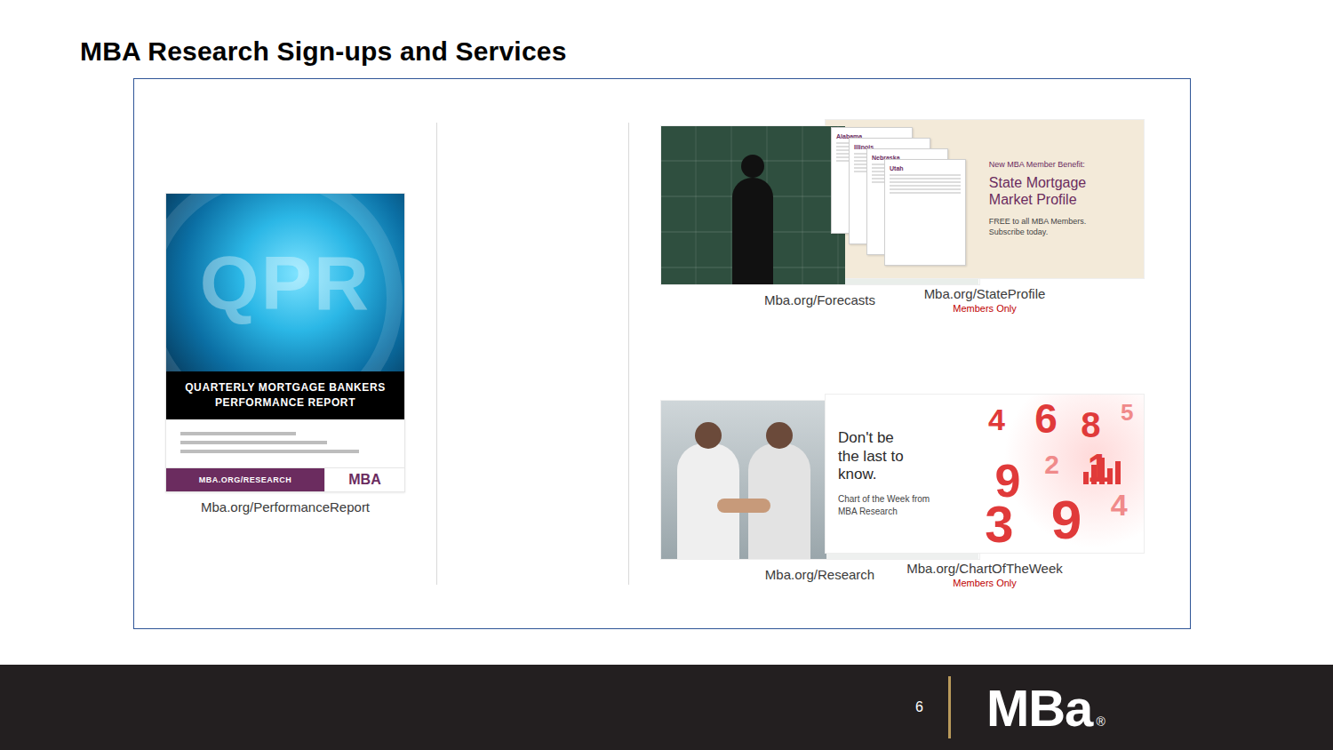MBA Research Sign-ups and Services
QUARTERLY MORTGAGE BANKERS
PERFORMANCE REPORT
MBA.ORG/RESEARCH
MBA
Mba.org/PerformanceReport
Mortgage
Originations
Forecast
Get on the list.
Mba.org/Forecasts
Alabama
Illinois
Nebraska
Utah
New MBA Member Benefit:
State Mortgage
Market Profile
FREE to all MBA Members.
Subscribe today.
Mba.org/StateProfile
Members Only
MBA's
Research Data
Center
Everything you need in one
place.
Mba.org/Research
Don't be
the last to
know.
Chart of the Week from
MBA Research
4 6 8 5 9 2 1 3 9 4
Mba.org/ChartOfTheWeek
Members Only
6
MBa®